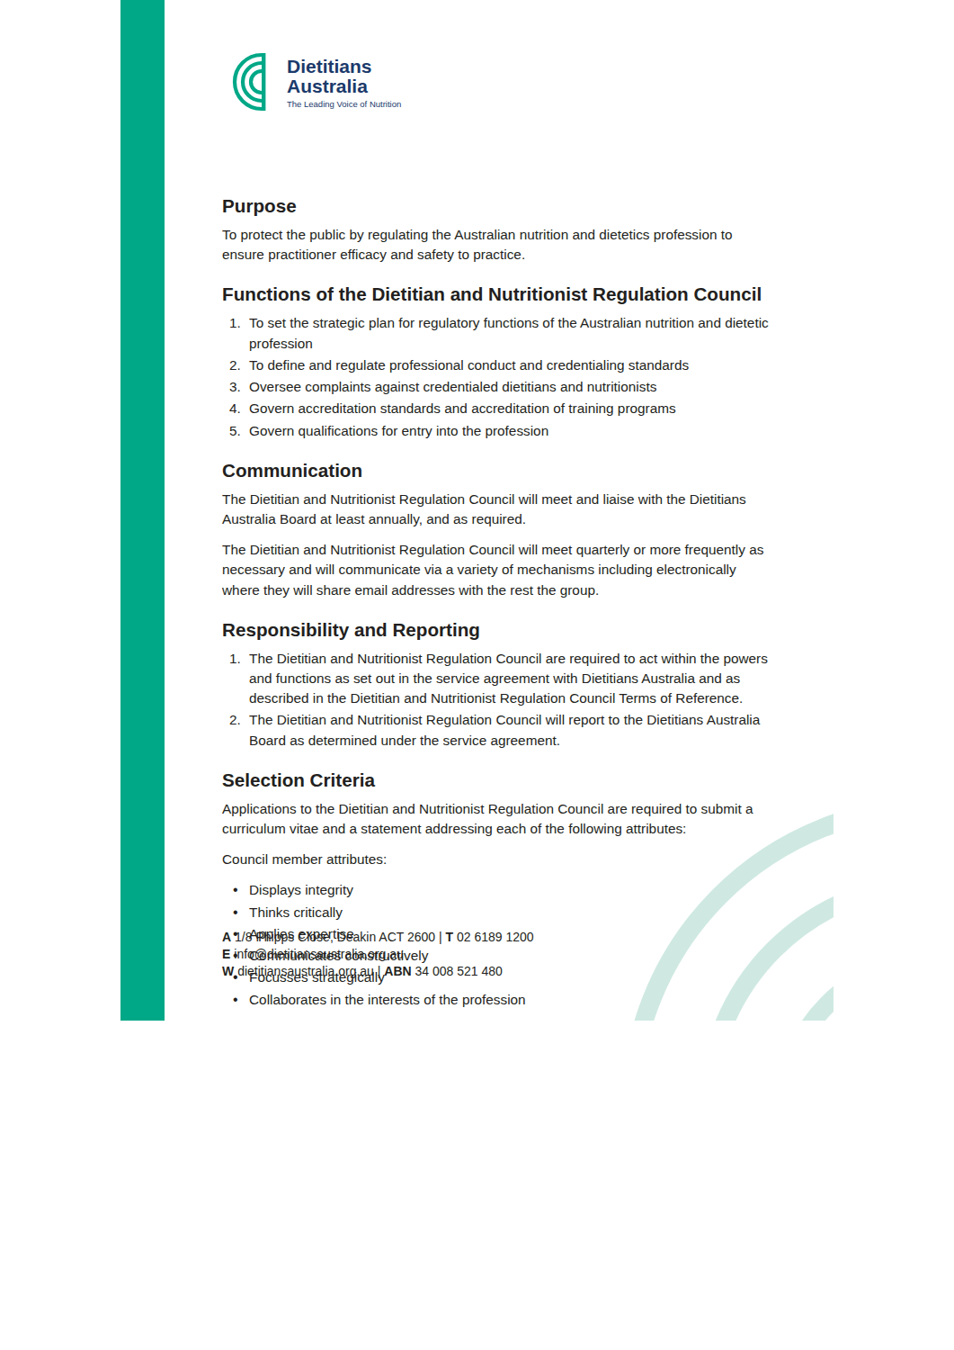Dietitians Australia The Leading Voice of Nutrition
Purpose
To protect the public by regulating the Australian nutrition and dietetics profession to ensure practitioner efficacy and safety to practice.
Functions of the Dietitian and Nutritionist Regulation Council
To set the strategic plan for regulatory functions of the Australian nutrition and dietetic profession
To define and regulate professional conduct and credentialing standards
Oversee complaints against credentialed dietitians and nutritionists
Govern accreditation standards and accreditation of training programs
Govern qualifications for entry into the profession
Communication
The Dietitian and Nutritionist Regulation Council will meet and liaise with the Dietitians Australia Board at least annually, and as required.
The Dietitian and Nutritionist Regulation Council will meet quarterly or more frequently as necessary and will communicate via a variety of mechanisms including electronically where they will share email addresses with the rest the group.
Responsibility and Reporting
The Dietitian and Nutritionist Regulation Council are required to act within the powers and functions as set out in the service agreement with Dietitians Australia and as described in the Dietitian and Nutritionist Regulation Council Terms of Reference.
The Dietitian and Nutritionist Regulation Council will report to the Dietitians Australia Board as determined under the service agreement.
Selection Criteria
Applications to the Dietitian and Nutritionist Regulation Council are required to submit a curriculum vitae and a statement addressing each of the following attributes:
Council member attributes:
Displays integrity
Thinks critically
Applies expertise
Communicates constructively
Focusses strategically
Collaborates in the interests of the profession
A 1/8 Phipps Close, Deakin ACT 2600 | T 02 6189 1200
E info@dietitiansaustralia.org.au
W dietitiansaustralia.org.au | ABN 34 008 521 480